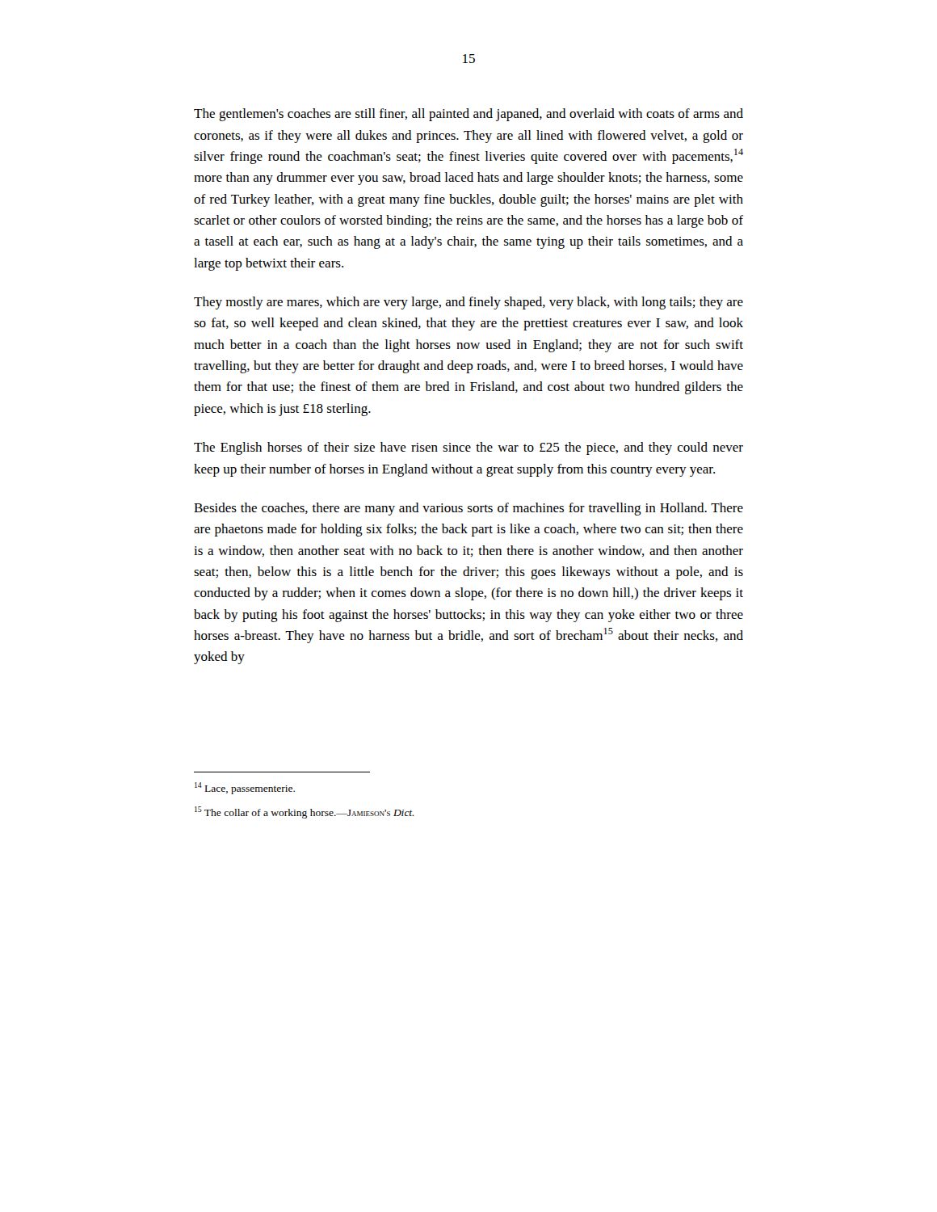15
The gentlemen's coaches are still finer, all painted and japaned, and overlaid with coats of arms and coronets, as if they were all dukes and princes. They are all lined with flowered velvet, a gold or silver fringe round the coachman's seat; the finest liveries quite covered over with pacements,14 more than any drummer ever you saw, broad laced hats and large shoulder knots; the harness, some of red Turkey leather, with a great many fine buckles, double guilt; the horses' mains are plet with scarlet or other coulors of worsted binding; the reins are the same, and the horses has a large bob of a tasell at each ear, such as hang at a lady's chair, the same tying up their tails sometimes, and a large top betwixt their ears.
They mostly are mares, which are very large, and finely shaped, very black, with long tails; they are so fat, so well keeped and clean skined, that they are the prettiest creatures ever I saw, and look much better in a coach than the light horses now used in England; they are not for such swift travelling, but they are better for draught and deep roads, and, were I to breed horses, I would have them for that use; the finest of them are bred in Frisland, and cost about two hundred gilders the piece, which is just £18 sterling.
The English horses of their size have risen since the war to £25 the piece, and they could never keep up their number of horses in England without a great supply from this country every year.
Besides the coaches, there are many and various sorts of machines for travelling in Holland. There are phaetons made for holding six folks; the back part is like a coach, where two can sit; then there is a window, then another seat with no back to it; then there is another window, and then another seat; then, below this is a little bench for the driver; this goes likeways without a pole, and is conducted by a rudder; when it comes down a slope, (for there is no down hill,) the driver keeps it back by puting his foot against the horses' buttocks; in this way they can yoke either two or three horses a-breast. They have no harness but a bridle, and sort of brecham15 about their necks, and yoked by
14 Lace, passementerie.
15 The collar of a working horse.—Jamieson's Dict.